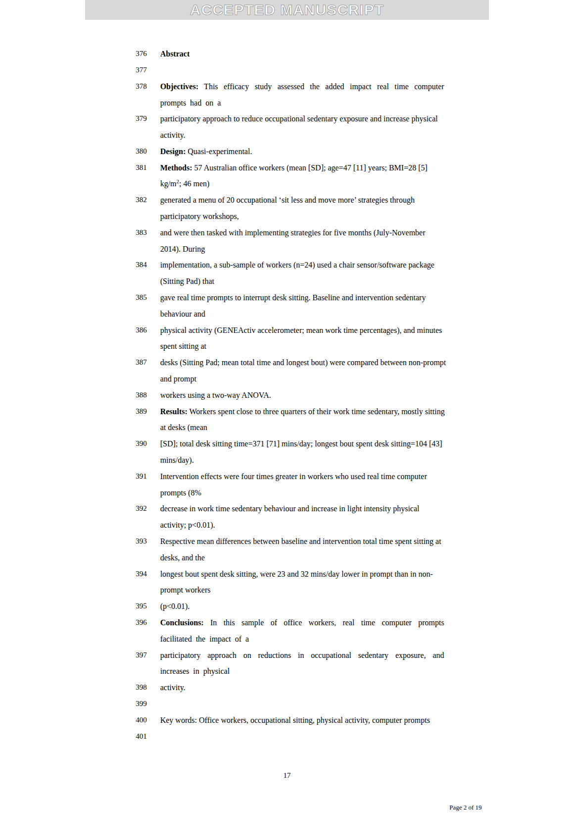ACCEPTED MANUSCRIPT
376
Abstract
377
378
Objectives: This efficacy study assessed the added impact real time computer prompts had on a
379
participatory approach to reduce occupational sedentary exposure and increase physical activity.
380
Design: Quasi-experimental.
381
Methods: 57 Australian office workers (mean [SD]; age=47 [11] years; BMI=28 [5] kg/m2; 46 men)
382
generated a menu of 20 occupational ‘sit less and move more’ strategies through participatory workshops,
383
and were then tasked with implementing strategies for five months (July-November 2014). During
384
implementation, a sub-sample of workers (n=24) used a chair sensor/software package (Sitting Pad) that
385
gave real time prompts to interrupt desk sitting. Baseline and intervention sedentary behaviour and
386
physical activity (GENEActiv accelerometer; mean work time percentages), and minutes spent sitting at
387
desks (Sitting Pad; mean total time and longest bout) were compared between non-prompt and prompt
388
workers using a two-way ANOVA.
389
Results: Workers spent close to three quarters of their work time sedentary, mostly sitting at desks (mean
390
[SD]; total desk sitting time=371 [71] mins/day; longest bout spent desk sitting=104 [43] mins/day).
391
Intervention effects were four times greater in workers who used real time computer prompts (8%
392
decrease in work time sedentary behaviour and increase in light intensity physical activity; p<0.01).
393
Respective mean differences between baseline and intervention total time spent sitting at desks, and the
394
longest bout spent desk sitting, were 23 and 32 mins/day lower in prompt than in non-prompt workers
395
(p<0.01).
396
Conclusions: In this sample of office workers, real time computer prompts facilitated the impact of a
397
participatory approach on reductions in occupational sedentary exposure, and increases in physical
398
activity.
399
400
Key words: Office workers, occupational sitting, physical activity, computer prompts
401
17
Page 2 of 19